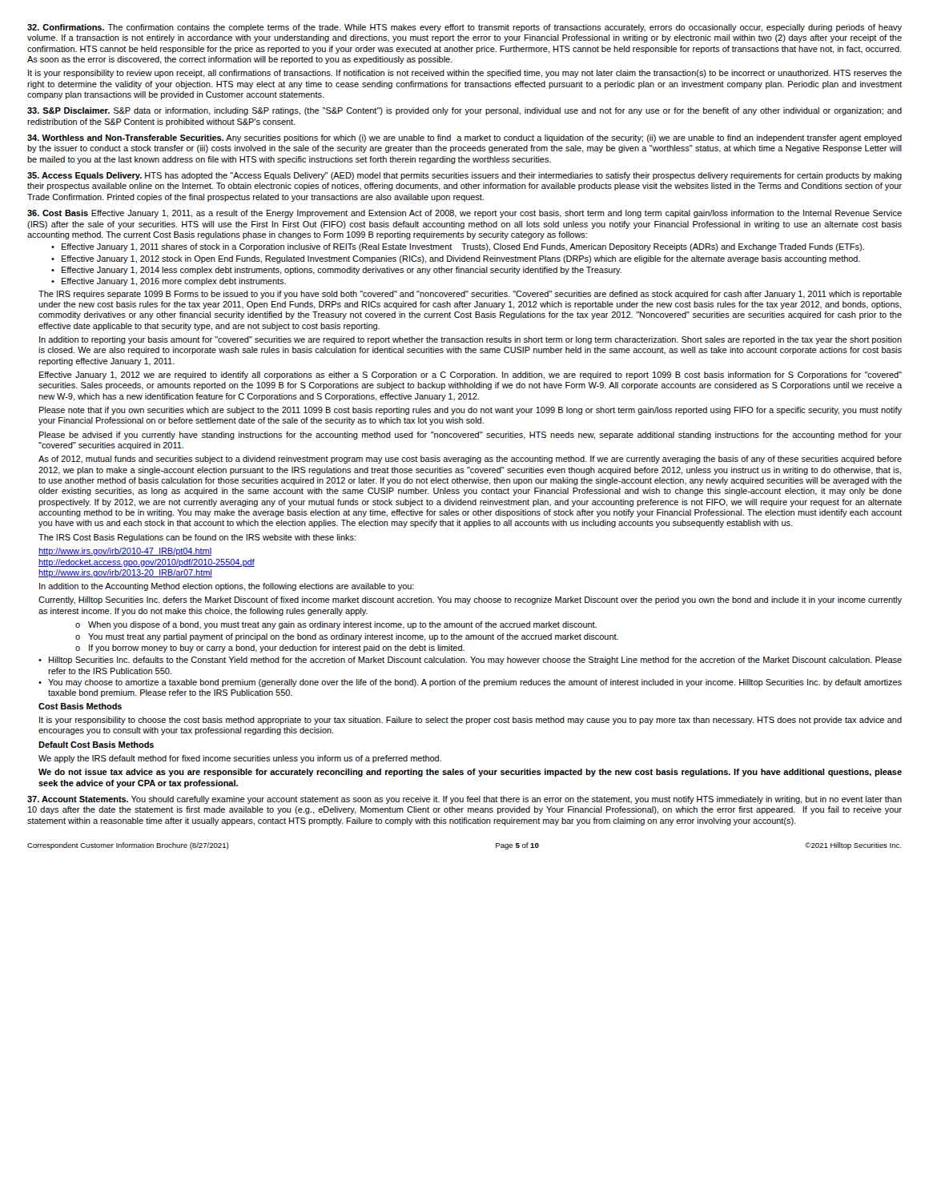32. Confirmations. The confirmation contains the complete terms of the trade. While HTS makes every effort to transmit reports of transactions accurately, errors do occasionally occur, especially during periods of heavy volume. If a transaction is not entirely in accordance with your understanding and directions, you must report the error to your Financial Professional in writing or by electronic mail within two (2) days after your receipt of the confirmation. HTS cannot be held responsible for the price as reported to you if your order was executed at another price. Furthermore, HTS cannot be held responsible for reports of transactions that have not, in fact, occurred. As soon as the error is discovered, the correct information will be reported to you as expeditiously as possible.
It is your responsibility to review upon receipt, all confirmations of transactions. If notification is not received within the specified time, you may not later claim the transaction(s) to be incorrect or unauthorized. HTS reserves the right to determine the validity of your objection. HTS may elect at any time to cease sending confirmations for transactions effected pursuant to a periodic plan or an investment company plan. Periodic plan and investment company plan transactions will be provided in Customer account statements.
33. S&P Disclaimer. S&P data or information, including S&P ratings, (the "S&P Content") is provided only for your personal, individual use and not for any use or for the benefit of any other individual or organization; and redistribution of the S&P Content is prohibited without S&P's consent.
34. Worthless and Non-Transferable Securities. Any securities positions for which (i) we are unable to find a market to conduct a liquidation of the security; (ii) we are unable to find an independent transfer agent employed by the issuer to conduct a stock transfer or (iii) costs involved in the sale of the security are greater than the proceeds generated from the sale, may be given a "worthless" status, at which time a Negative Response Letter will be mailed to you at the last known address on file with HTS with specific instructions set forth therein regarding the worthless securities.
35. Access Equals Delivery. HTS has adopted the "Access Equals Delivery" (AED) model that permits securities issuers and their intermediaries to satisfy their prospectus delivery requirements for certain products by making their prospectus available online on the Internet. To obtain electronic copies of notices, offering documents, and other information for available products please visit the websites listed in the Terms and Conditions section of your Trade Confirmation. Printed copies of the final prospectus related to your transactions are also available upon request.
36. Cost Basis Effective January 1, 2011, as a result of the Energy Improvement and Extension Act of 2008, we report your cost basis, short term and long term capital gain/loss information to the Internal Revenue Service (IRS) after the sale of your securities. HTS will use the First In First Out (FIFO) cost basis default accounting method on all lots sold unless you notify your Financial Professional in writing to use an alternate cost basis accounting method. The current Cost Basis regulations phase in changes to Form 1099 B reporting requirements by security category as follows:
Effective January 1, 2011 shares of stock in a Corporation inclusive of REITs (Real Estate Investment Trusts), Closed End Funds, American Depository Receipts (ADRs) and Exchange Traded Funds (ETFs).
Effective January 1, 2012 stock in Open End Funds, Regulated Investment Companies (RICs), and Dividend Reinvestment Plans (DRPs) which are eligible for the alternate average basis accounting method.
Effective January 1, 2014 less complex debt instruments, options, commodity derivatives or any other financial security identified by the Treasury.
Effective January 1, 2016 more complex debt instruments.
The IRS requires separate 1099 B Forms to be issued to you if you have sold both "covered" and "noncovered" securities. "Covered" securities are defined as stock acquired for cash after January 1, 2011 which is reportable under the new cost basis rules for the tax year 2011, Open End Funds, DRPs and RICs acquired for cash after January 1, 2012 which is reportable under the new cost basis rules for the tax year 2012, and bonds, options, commodity derivatives or any other financial security identified by the Treasury not covered in the current Cost Basis Regulations for the tax year 2012. "Noncovered" securities are securities acquired for cash prior to the effective date applicable to that security type, and are not subject to cost basis reporting.
In addition to reporting your basis amount for "covered" securities we are required to report whether the transaction results in short term or long term characterization. Short sales are reported in the tax year the short position is closed. We are also required to incorporate wash sale rules in basis calculation for identical securities with the same CUSIP number held in the same account, as well as take into account corporate actions for cost basis reporting effective January 1, 2011.
Effective January 1, 2012 we are required to identify all corporations as either a S Corporation or a C Corporation. In addition, we are required to report 1099 B cost basis information for S Corporations for "covered" securities. Sales proceeds, or amounts reported on the 1099 B for S Corporations are subject to backup withholding if we do not have Form W-9. All corporate accounts are considered as S Corporations until we receive a new W-9, which has a new identification feature for C Corporations and S Corporations, effective January 1, 2012.
Please note that if you own securities which are subject to the 2011 1099 B cost basis reporting rules and you do not want your 1099 B long or short term gain/loss reported using FIFO for a specific security, you must notify your Financial Professional on or before settlement date of the sale of the security as to which tax lot you wish sold.
Please be advised if you currently have standing instructions for the accounting method used for "noncovered" securities, HTS needs new, separate additional standing instructions for the accounting method for your "covered" securities acquired in 2011.
As of 2012, mutual funds and securities subject to a dividend reinvestment program may use cost basis averaging as the accounting method. If we are currently averaging the basis of any of these securities acquired before 2012, we plan to make a single-account election pursuant to the IRS regulations and treat those securities as "covered" securities even though acquired before 2012, unless you instruct us in writing to do otherwise, that is, to use another method of basis calculation for those securities acquired in 2012 or later. If you do not elect otherwise, then upon our making the single-account election, any newly acquired securities will be averaged with the older existing securities, as long as acquired in the same account with the same CUSIP number. Unless you contact your Financial Professional and wish to change this single-account election, it may only be done prospectively. If by 2012, we are not currently averaging any of your mutual funds or stock subject to a dividend reinvestment plan, and your accounting preference is not FIFO, we will require your request for an alternate accounting method to be in writing. You may make the average basis election at any time, effective for sales or other dispositions of stock after you notify your Financial Professional. The election must identify each account you have with us and each stock in that account to which the election applies. The election may specify that it applies to all accounts with us including accounts you subsequently establish with us.
The IRS Cost Basis Regulations can be found on the IRS website with these links:
http://www.irs.gov/irb/2010-47_IRB/pt04.html
http://edocket.access.gpo.gov/2010/pdf/2010-25504.pdf
http://www.irs.gov/irb/2013-20_IRB/ar07.html
In addition to the Accounting Method election options, the following elections are available to you:
Currently, Hilltop Securities Inc. defers the Market Discount of fixed income market discount accretion. You may choose to recognize Market Discount over the period you own the bond and include it in your income currently as interest income. If you do not make this choice, the following rules generally apply.
When you dispose of a bond, you must treat any gain as ordinary interest income, up to the amount of the accrued market discount.
You must treat any partial payment of principal on the bond as ordinary interest income, up to the amount of the accrued market discount.
If you borrow money to buy or carry a bond, your deduction for interest paid on the debt is limited.
Hilltop Securities Inc. defaults to the Constant Yield method for the accretion of Market Discount calculation. You may however choose the Straight Line method for the accretion of the Market Discount calculation. Please refer to the IRS Publication 550.
You may choose to amortize a taxable bond premium (generally done over the life of the bond). A portion of the premium reduces the amount of interest included in your income. Hilltop Securities Inc. by default amortizes taxable bond premium. Please refer to the IRS Publication 550.
Cost Basis Methods
It is your responsibility to choose the cost basis method appropriate to your tax situation. Failure to select the proper cost basis method may cause you to pay more tax than necessary. HTS does not provide tax advice and encourages you to consult with your tax professional regarding this decision.
Default Cost Basis Methods
We apply the IRS default method for fixed income securities unless you inform us of a preferred method.
We do not issue tax advice as you are responsible for accurately reconciling and reporting the sales of your securities impacted by the new cost basis regulations. If you have additional questions, please seek the advice of your CPA or tax professional.
37. Account Statements. You should carefully examine your account statement as soon as you receive it. If you feel that there is an error on the statement, you must notify HTS immediately in writing, but in no event later than 10 days after the date the statement is first made available to you (e.g., eDelivery, Momentum Client or other means provided by Your Financial Professional), on which the error first appeared. If you fail to receive your statement within a reasonable time after it usually appears, contact HTS promptly. Failure to comply with this notification requirement may bar you from claiming on any error involving your account(s).
Correspondent Customer Information Brochure (8/27/2021)
Page 5 of 10
©2021 Hilltop Securities Inc.